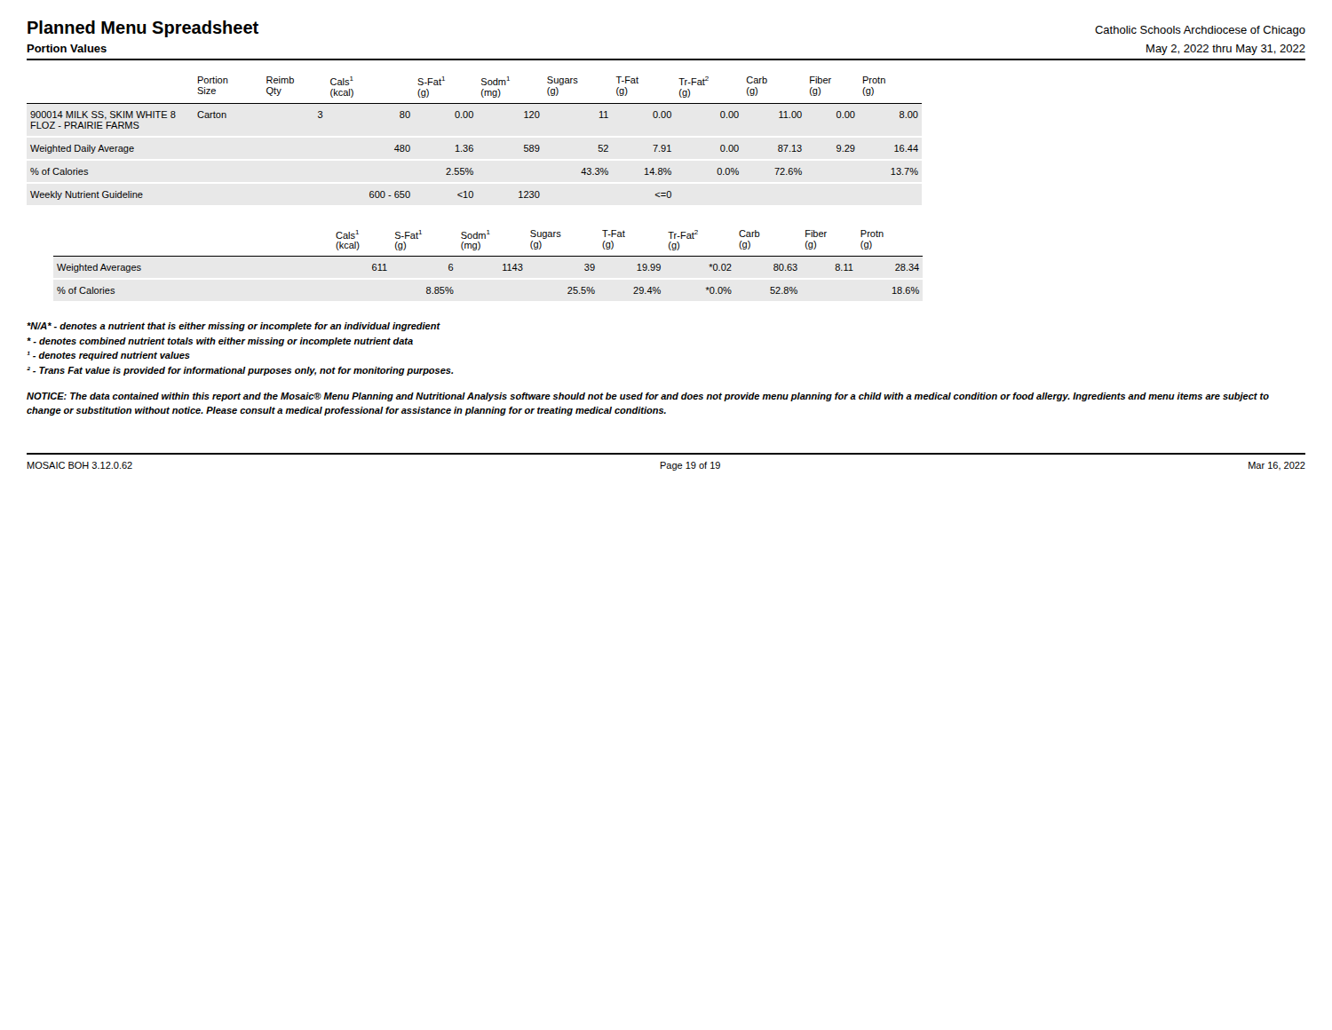Planned Menu Spreadsheet
Catholic Schools Archdiocese of Chicago
Portion Values
May 2, 2022 thru May 31, 2022
| | Portion Size | Reimb Qty | Cals 1 (kcal) | S-Fat 1 (g) | Sodm 1 (mg) | Sugars (g) | T-Fat (g) | Tr-Fat 2 (g) | Carb (g) | Fiber (g) | Protn (g) |
| --- | --- | --- | --- | --- | --- | --- | --- | --- | --- | --- | --- |
| 900014 MILK SS, SKIM WHITE 8 FLOZ - PRAIRIE FARMS | Carton | 3 | 80 | 0.00 | 120 | 11 | 0.00 | 0.00 | 11.00 | 0.00 | 8.00 |
| Weighted Daily Average | | | 480 | 1.36 | 589 | 52 | 7.91 | 0.00 | 87.13 | 9.29 | 16.44 |
| % of Calories | | | | 2.55% | | 43.3% | 14.8% | 0.0% | 72.6% | | 13.7% |
| Weekly Nutrient Guideline | | | 600 - 650 | <10 | 1230 | | <=0 | | | | |
| | | | Cals 1 (kcal) | S-Fat 1 (g) | Sodm 1 (mg) | Sugars (g) | T-Fat (g) | Tr-Fat 2 (g) | Carb (g) | Fiber (g) | Protn (g) |
| --- | --- | --- | --- | --- | --- | --- | --- | --- | --- | --- | --- |
| Weighted Averages | | | 611 | 6 | 1143 | 39 | 19.99 | *0.02 | 80.63 | 8.11 | 28.34 |
| % of Calories | | | | 8.85% | | 25.5% | 29.4% | *0.0% | 52.8% | | 18.6% |
*N/A* - denotes a nutrient that is either missing or incomplete for an individual ingredient
* - denotes combined nutrient totals with either missing or incomplete nutrient data
¹ - denotes required nutrient values
² - Trans Fat value is provided for informational purposes only, not for monitoring purposes.
NOTICE: The data contained within this report and the Mosaic® Menu Planning and Nutritional Analysis software should not be used for and does not provide menu planning for a child with a medical condition or food allergy. Ingredients and menu items are subject to change or substitution without notice. Please consult a medical professional for assistance in planning for or treating medical conditions.
MOSAIC BOH 3.12.0.62
Page 19 of 19
Mar 16, 2022